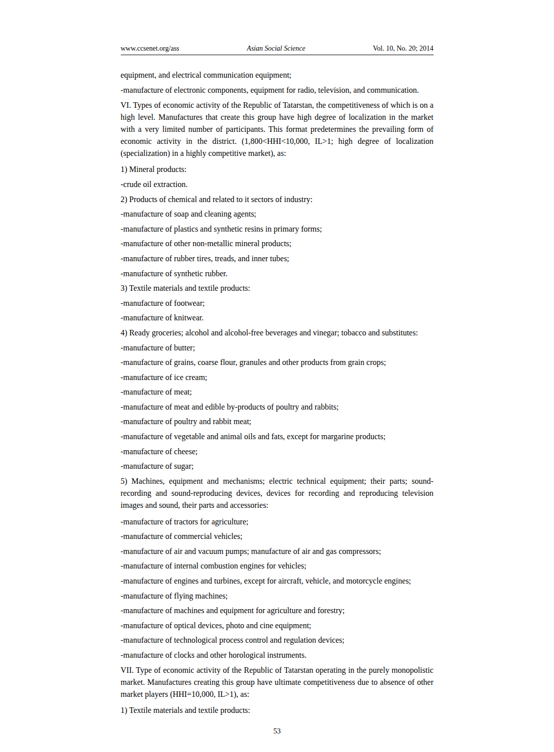www.ccsenet.org/ass Asian Social Science Vol. 10, No. 20; 2014
equipment, and electrical communication equipment;
-manufacture of electronic components, equipment for radio, television, and communication.
VI. Types of economic activity of the Republic of Tatarstan, the competitiveness of which is on a high level. Manufactures that create this group have high degree of localization in the market with a very limited number of participants. This format predetermines the prevailing form of economic activity in the district. (1,800<HHI<10,000, IL>1; high degree of localization (specialization) in a highly competitive market), as:
1) Mineral products:
-crude oil extraction.
2) Products of chemical and related to it sectors of industry:
-manufacture of soap and cleaning agents;
-manufacture of plastics and synthetic resins in primary forms;
-manufacture of other non-metallic mineral products;
-manufacture of rubber tires, treads, and inner tubes;
-manufacture of synthetic rubber.
3) Textile materials and textile products:
-manufacture of footwear;
-manufacture of knitwear.
4) Ready groceries; alcohol and alcohol-free beverages and vinegar; tobacco and substitutes:
-manufacture of butter;
-manufacture of grains, coarse flour, granules and other products from grain crops;
-manufacture of ice cream;
-manufacture of meat;
-manufacture of meat and edible by-products of poultry and rabbits;
-manufacture of poultry and rabbit meat;
-manufacture of vegetable and animal oils and fats, except for margarine products;
-manufacture of cheese;
-manufacture of sugar;
5) Machines, equipment and mechanisms; electric technical equipment; their parts; sound-recording and sound-reproducing devices, devices for recording and reproducing television images and sound, their parts and accessories:
-manufacture of tractors for agriculture;
-manufacture of commercial vehicles;
-manufacture of air and vacuum pumps; manufacture of air and gas compressors;
-manufacture of internal combustion engines for vehicles;
-manufacture of engines and turbines, except for aircraft, vehicle, and motorcycle engines;
-manufacture of flying machines;
-manufacture of machines and equipment for agriculture and forestry;
-manufacture of optical devices, photo and cine equipment;
-manufacture of technological process control and regulation devices;
-manufacture of clocks and other horological instruments.
VII. Type of economic activity of the Republic of Tatarstan operating in the purely monopolistic market. Manufactures creating this group have ultimate competitiveness due to absence of other market players (HHI=10,000, IL>1), as:
1) Textile materials and textile products:
53